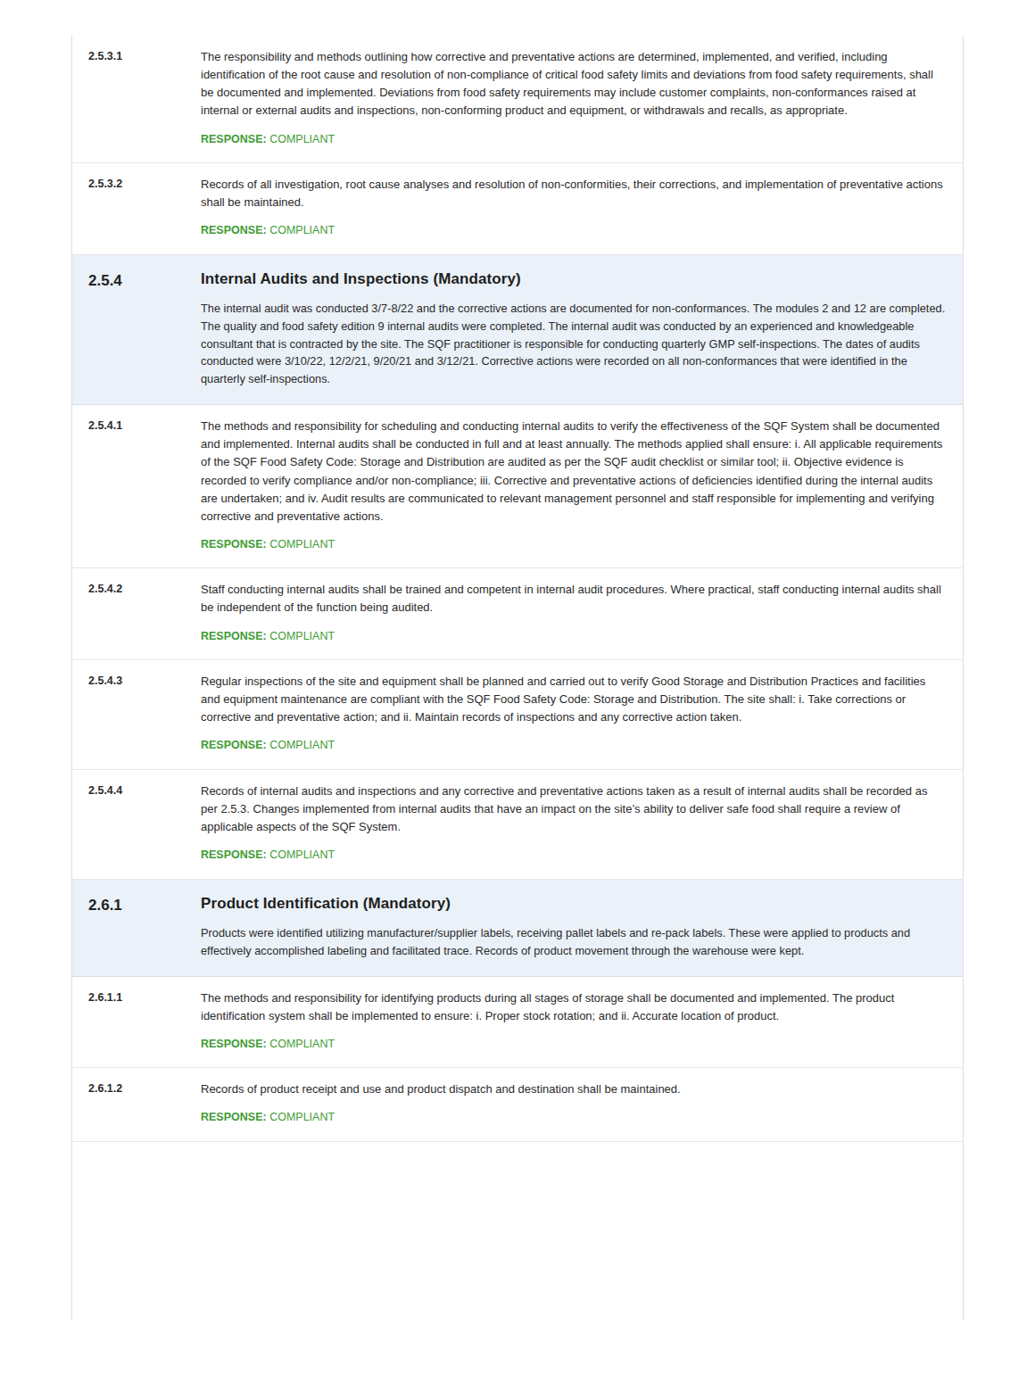| 2.5.3.1 | The responsibility and methods outlining how corrective and preventative actions are determined, implemented, and verified, including identification of the root cause and resolution of non-compliance of critical food safety limits and deviations from food safety requirements, shall be documented and implemented. Deviations from food safety requirements may include customer complaints, non-conformances raised at internal or external audits and inspections, non-conforming product and equipment, or withdrawals and recalls, as appropriate. RESPONSE: COMPLIANT |
| 2.5.3.2 | Records of all investigation, root cause analyses and resolution of non-conformities, their corrections, and implementation of preventative actions shall be maintained. RESPONSE: COMPLIANT |
| 2.5.4 | Internal Audits and Inspections (Mandatory) The internal audit was conducted 3/7-8/22 and the corrective actions are documented for non-conformances. The modules 2 and 12 are completed. The quality and food safety edition 9 internal audits were completed. The internal audit was conducted by an experienced and knowledgeable consultant that is contracted by the site. The SQF practitioner is responsible for conducting quarterly GMP self-inspections. The dates of audits conducted were 3/10/22, 12/2/21, 9/20/21 and 3/12/21. Corrective actions were recorded on all non-conformances that were identified in the quarterly self-inspections. |
| 2.5.4.1 | The methods and responsibility for scheduling and conducting internal audits to verify the effectiveness of the SQF System shall be documented and implemented. Internal audits shall be conducted in full and at least annually. The methods applied shall ensure: i. All applicable requirements of the SQF Food Safety Code: Storage and Distribution are audited as per the SQF audit checklist or similar tool; ii. Objective evidence is recorded to verify compliance and/or non-compliance; iii. Corrective and preventative actions of deficiencies identified during the internal audits are undertaken; and iv. Audit results are communicated to relevant management personnel and staff responsible for implementing and verifying corrective and preventative actions. RESPONSE: COMPLIANT |
| 2.5.4.2 | Staff conducting internal audits shall be trained and competent in internal audit procedures. Where practical, staff conducting internal audits shall be independent of the function being audited. RESPONSE: COMPLIANT |
| 2.5.4.3 | Regular inspections of the site and equipment shall be planned and carried out to verify Good Storage and Distribution Practices and facilities and equipment maintenance are compliant with the SQF Food Safety Code: Storage and Distribution. The site shall: i. Take corrections or corrective and preventative action; and ii. Maintain records of inspections and any corrective action taken. RESPONSE: COMPLIANT |
| 2.5.4.4 | Records of internal audits and inspections and any corrective and preventative actions taken as a result of internal audits shall be recorded as per 2.5.3. Changes implemented from internal audits that have an impact on the site’s ability to deliver safe food shall require a review of applicable aspects of the SQF System. RESPONSE: COMPLIANT |
| 2.6.1 | Product Identification (Mandatory) Products were identified utilizing manufacturer/supplier labels, receiving pallet labels and re-pack labels. These were applied to products and effectively accomplished labeling and facilitated trace. Records of product movement through the warehouse were kept. |
| 2.6.1.1 | The methods and responsibility for identifying products during all stages of storage shall be documented and implemented. The product identification system shall be implemented to ensure: i. Proper stock rotation; and ii. Accurate location of product. RESPONSE: COMPLIANT |
| 2.6.1.2 | Records of product receipt and use and product dispatch and destination shall be maintained. RESPONSE: COMPLIANT |